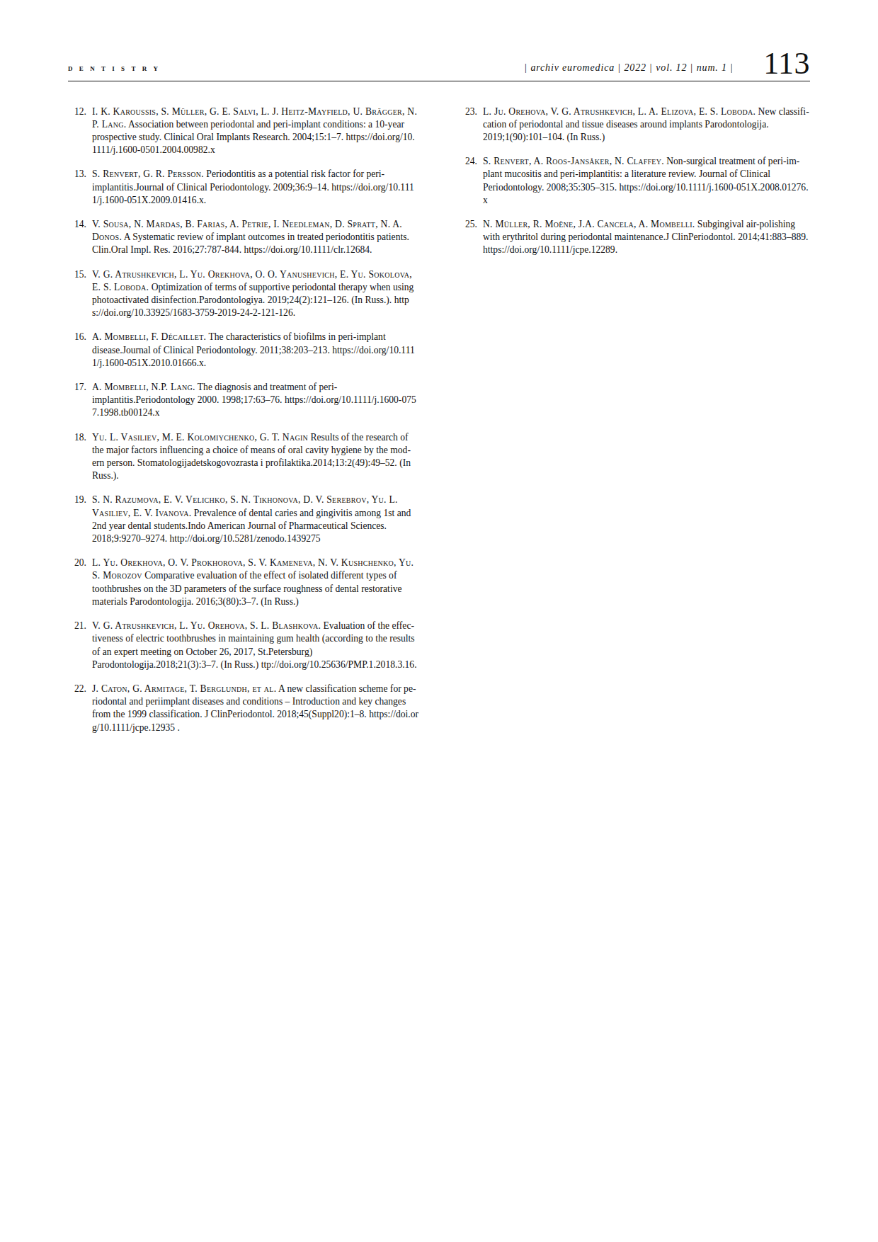D E N T I S T R Y
|archiv euromedica|2022|vol. 12|num. 1|
113
12. I. K. Karoussis, S. Müller, G. E. Salvi, L. J. Heitz-Mayfield, U. Brägger, N. P. Lang. Association between periodontal and peri-implant conditions: a 10-year prospective study. Clinical Oral Implants Research. 2004;15:1–7. https://doi.org/10.1111/j.1600-0501.2004.00982.x
13. S. Renvert, G. R. Persson. Periodontitis as a potential risk factor for peri-implantitis.Journal of Clinical Periodontology. 2009;36:9–14. https://doi.org/10.1111/j.1600-051X.2009.01416.x.
14. V. Sousa, N. Mardas, B. Farias, A. Petrie, I. Needleman, D. Spratt, N. A. Donos. A Systematic review of implant outcomes in treated periodontitis patients. Clin.Oral Impl. Res. 2016;27:787-844. https://doi.org/10.1111/clr.12684.
15. V. G. Atrushkevich, L. Yu. Orekhova, O. O. Yanushevich, E. Yu. Sokolova, E. S. Loboda. Optimization of terms of supportive periodontal therapy when using photoactivated disinfection.Parodontologiya. 2019;24(2):121–126. (In Russ.). https://doi.org/10.33925/1683-3759-2019-24-2-121-126.
16. A. Mombelli, F. Décaillet. The characteristics of biofilms in peri-implant disease.Journal of Clinical Periodontology. 2011;38:203–213. https://doi.org/10.1111/j.1600-051X.2010.01666.x.
17. A. Mombelli, N.P. Lang. The diagnosis and treatment of peri-implantitis.Periodontology 2000. 1998;17:63–76. https://doi.org/10.1111/j.1600-0757.1998.tb00124.x
18. Yu. L. Vasiliev, M. E. Kolomiychenko, G. T. Nagin Results of the research of the major factors influencing a choice of means of oral cavity hygiene by the modern person. Stomatologijadetskogovozrasta i profilaktika.2014;13:2(49):49–52. (In Russ.).
19. S. N. Razumova, E. V. Velichko, S. N. Tikhonova, D. V. Serebrov, Yu. L. Vasiliev, E. V. Ivanova. Prevalence of dental caries and gingivitis among 1st and 2nd year dental students.Indo American Journal of Pharmaceutical Sciences. 2018;9:9270–9274. http://doi.org/10.5281/zenodo.1439275
20. L. Yu. Orekhova, O. V. Prokhorova, S. V. Kameneva, N. V. Kushchenko, Yu. S. Morozov Comparative evaluation of the effect of isolated different types of toothbrushes on the 3D parameters of the surface roughness of dental restorative materials Parodontologija. 2016;3(80):3–7. (In Russ.)
21. V. G. Atrushkevich, L. Yu. Orehova, S. L. Blashkova. Evaluation of the effectiveness of electric toothbrushes in maintaining gum health (according to the results of an expert meeting on October 26, 2017, St.Petersburg) Parodontologija.2018;21(3):3–7. (In Russ.) ttp://doi.org/10.25636/PMP.1.2018.3.16.
22. J. Caton, G. Armitage, T. Berglundh, et al. A new classification scheme for periodontal and periimplant diseases and conditions – Introduction and key changes from the 1999 classification. J ClinPeriodontol. 2018;45(Suppl20):1–8. https://doi.org/10.1111/jcpe.12935 .
23. L. Ju. Orehova, V. G. Atrushkevich, L. A. Elizova, E. S. Loboda. New classification of periodontal and tissue diseases around implants Parodontologija. 2019;1(90):101–104. (In Russ.)
24. S. Renvert, A. Roos-Jansåker, N. Claffey. Non-surgical treatment of peri-implant mucositis and peri-implantitis: a literature review. Journal of Clinical Periodontology. 2008;35:305–315. https://doi.org/10.1111/j.1600-051X.2008.01276.x
25. N. Müller, R. Moëne, J.A. Cancela, A. Mombelli. Subgingival air-polishing with erythritol during periodontal maintenance.J ClinPeriodontol. 2014;41:883–889. https://doi.org/10.1111/jcpe.12289.